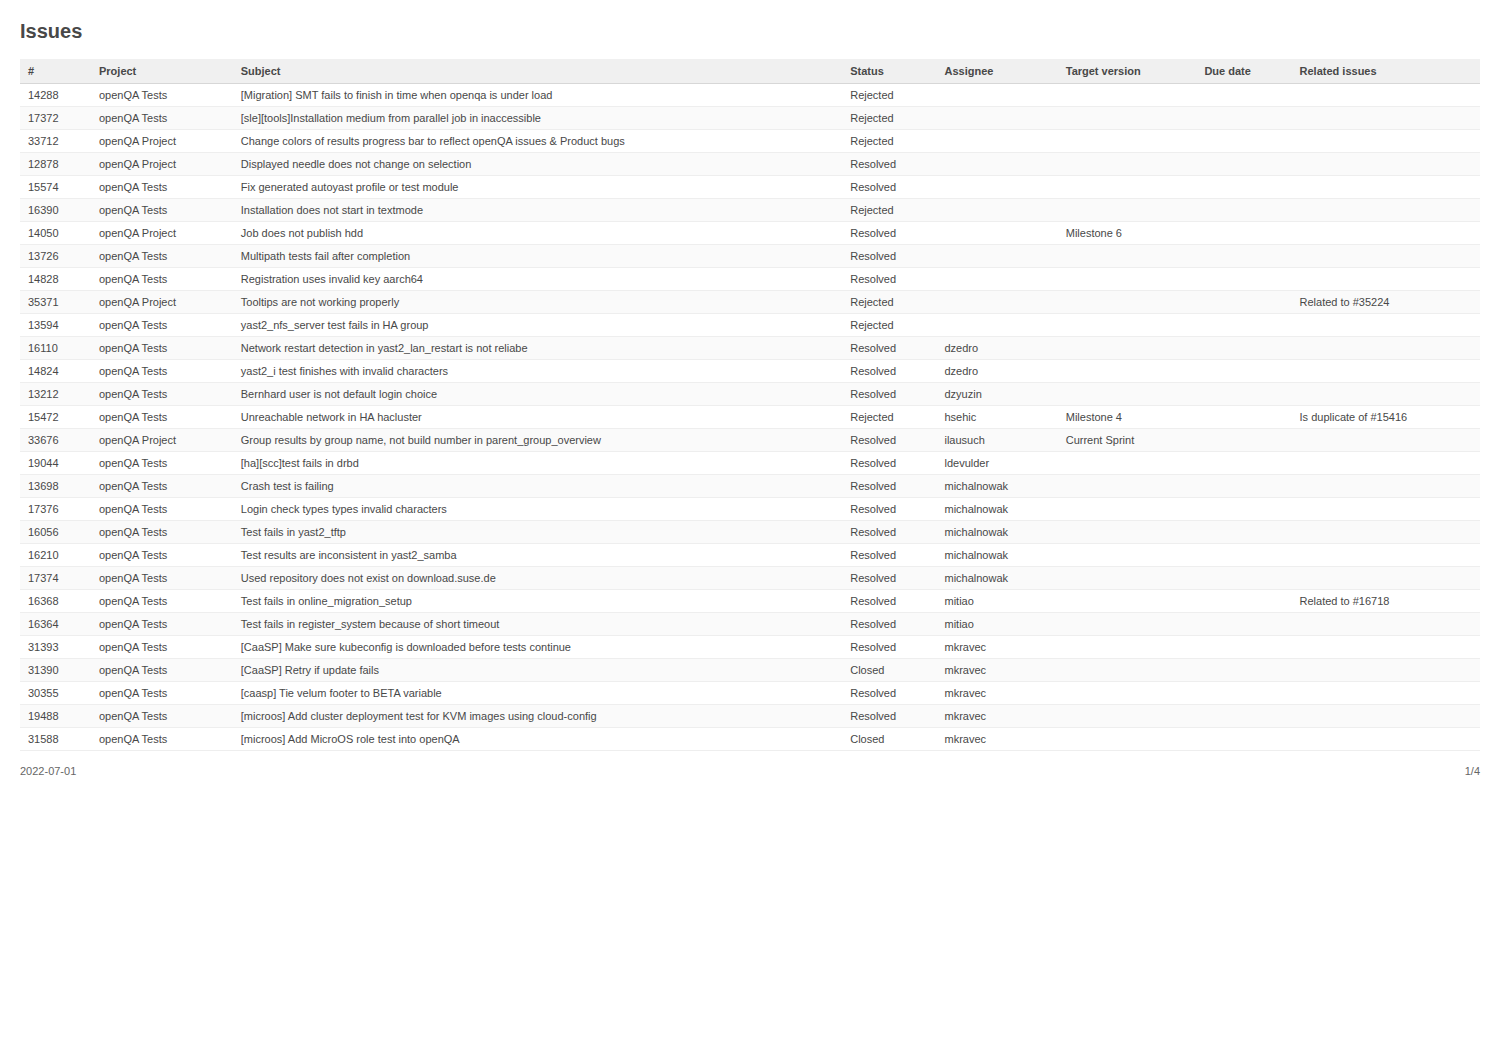Issues
| # | Project | Subject | Status | Assignee | Target version | Due date | Related issues |
| --- | --- | --- | --- | --- | --- | --- | --- |
| 14288 | openQA Tests | [Migration] SMT fails to finish in time when openqa is under load | Rejected | | | | |
| 17372 | openQA Tests | [sle][tools]Installation medium from parallel job in inaccessible | Rejected | | | | |
| 33712 | openQA Project | Change colors of results progress bar to reflect openQA issues & Product bugs | Rejected | | | | |
| 12878 | openQA Project | Displayed needle does not change on selection | Resolved | | | | |
| 15574 | openQA Tests | Fix generated autoyast profile or test module | Resolved | | | | |
| 16390 | openQA Tests | Installation does not start in textmode | Rejected | | | | |
| 14050 | openQA Project | Job does not publish hdd | Resolved | | Milestone 6 | | |
| 13726 | openQA Tests | Multipath tests fail after completion | Resolved | | | | |
| 14828 | openQA Tests | Registration uses invalid key aarch64 | Resolved | | | | |
| 35371 | openQA Project | Tooltips are not working properly | Rejected | | | | Related to #35224 |
| 13594 | openQA Tests | yast2_nfs_server test fails in HA group | Rejected | | | | |
| 16110 | openQA Tests | Network restart detection in yast2_lan_restart is not reliabe | Resolved | dzedro | | | |
| 14824 | openQA Tests | yast2_i test finishes with invalid characters | Resolved | dzedro | | | |
| 13212 | openQA Tests | Bernhard user is not default login choice | Resolved | dzyuzin | | | |
| 15472 | openQA Tests | Unreachable network in HA hacluster | Rejected | hsehic | Milestone 4 | | Is duplicate of #15416 |
| 33676 | openQA Project | Group results by group name, not build number in parent_group_overview | Resolved | ilausuch | Current Sprint | | |
| 19044 | openQA Tests | [ha][scc]test fails in drbd | Resolved | ldevulder | | | |
| 13698 | openQA Tests | Crash test is failing | Resolved | michalnowak | | | |
| 17376 | openQA Tests | Login check types types invalid characters | Resolved | michalnowak | | | |
| 16056 | openQA Tests | Test fails in yast2_tftp | Resolved | michalnowak | | | |
| 16210 | openQA Tests | Test results are inconsistent in yast2_samba | Resolved | michalnowak | | | |
| 17374 | openQA Tests | Used repository does not exist on download.suse.de | Resolved | michalnowak | | | |
| 16368 | openQA Tests | Test fails in online_migration_setup | Resolved | mitiao | | | Related to #16718 |
| 16364 | openQA Tests | Test fails in register_system because of short timeout | Resolved | mitiao | | | |
| 31393 | openQA Tests | [CaaSP] Make sure kubeconfig is downloaded before tests continue | Resolved | mkravec | | | |
| 31390 | openQA Tests | [CaaSP] Retry if update fails | Closed | mkravec | | | |
| 30355 | openQA Tests | [caasp] Tie velum footer to BETA variable | Resolved | mkravec | | | |
| 19488 | openQA Tests | [microos] Add cluster deployment test for KVM images using cloud-config | Resolved | mkravec | | | |
| 31588 | openQA Tests | [microos] Add MicroOS role test into openQA | Closed | mkravec | | | |
2022-07-01 1/4